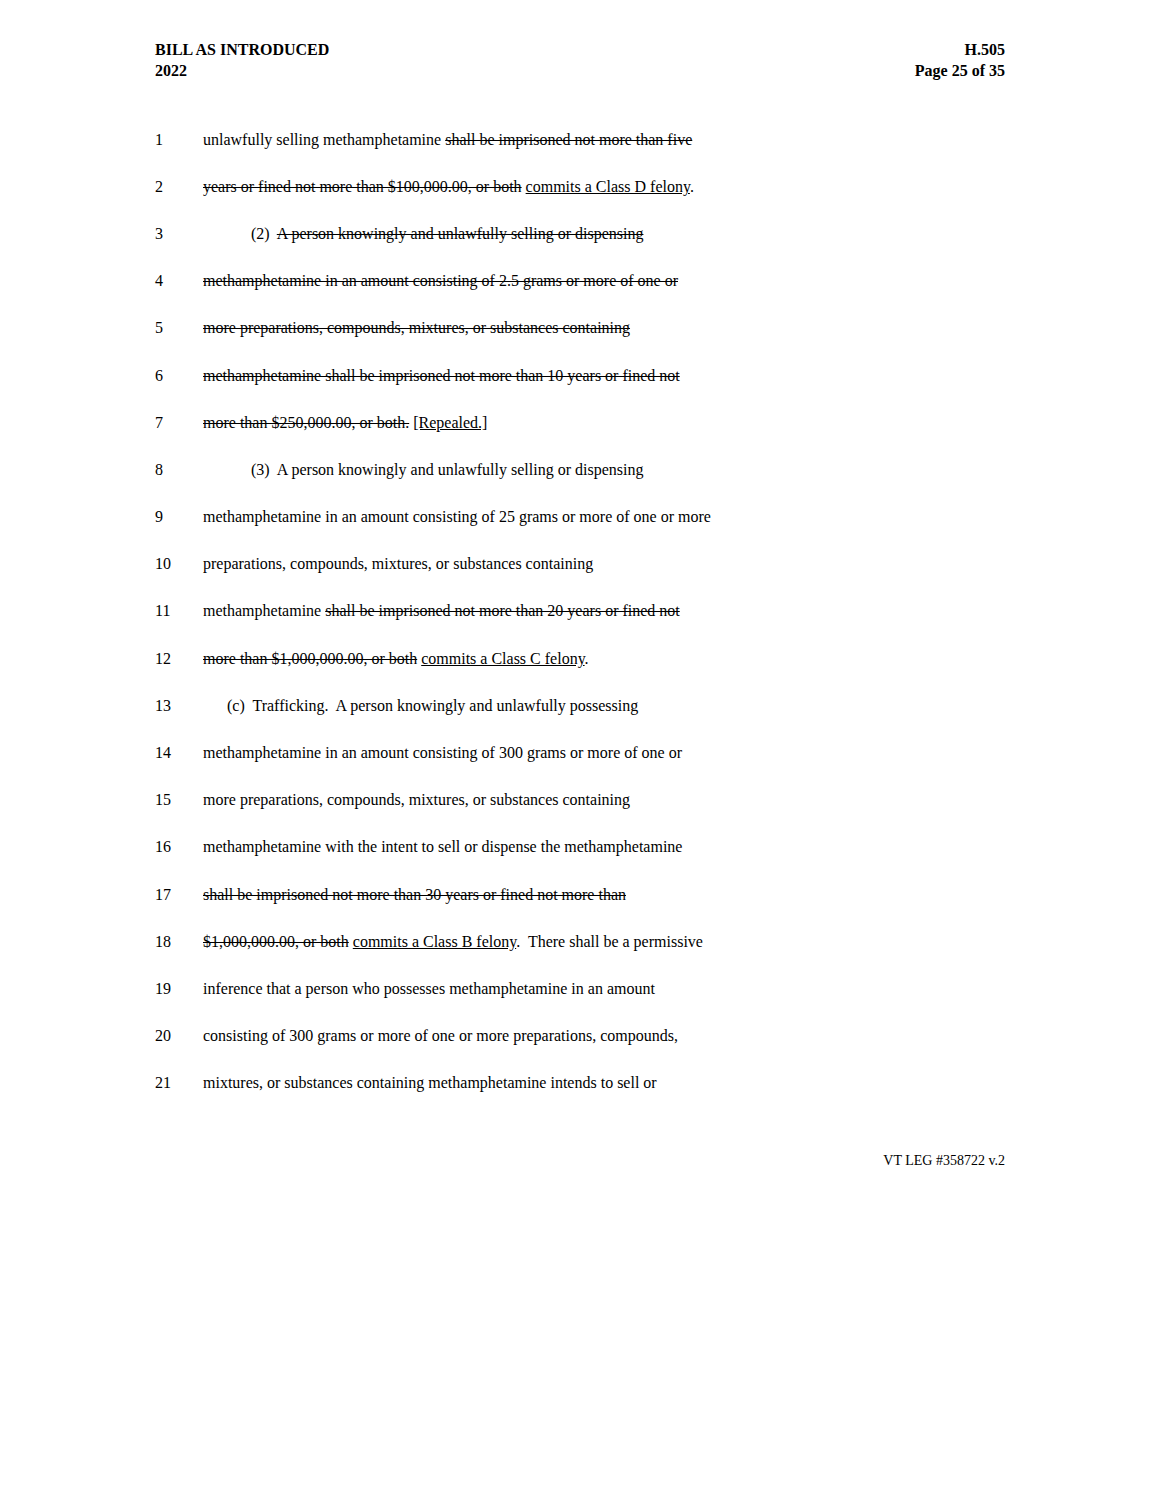BILL AS INTRODUCED
2022
H.505
Page 25 of 35
1
unlawfully selling methamphetamine shall be imprisoned not more than five
2
years or fined not more than $100,000.00, or both commits a Class D felony.
3
(2) A person knowingly and unlawfully selling or dispensing
4
methamphetamine in an amount consisting of 2.5 grams or more of one or
5
more preparations, compounds, mixtures, or substances containing
6
methamphetamine shall be imprisoned not more than 10 years or fined not
7
more than $250,000.00, or both. [Repealed.]
8
(3) A person knowingly and unlawfully selling or dispensing
9
methamphetamine in an amount consisting of 25 grams or more of one or more
10
preparations, compounds, mixtures, or substances containing
11
methamphetamine shall be imprisoned not more than 20 years or fined not
12
more than $1,000,000.00, or both commits a Class C felony.
13
(c) Trafficking. A person knowingly and unlawfully possessing
14
methamphetamine in an amount consisting of 300 grams or more of one or
15
more preparations, compounds, mixtures, or substances containing
16
methamphetamine with the intent to sell or dispense the methamphetamine
17
shall be imprisoned not more than 30 years or fined not more than
18
$1,000,000.00, or both commits a Class B felony. There shall be a permissive
19
inference that a person who possesses methamphetamine in an amount
20
consisting of 300 grams or more of one or more preparations, compounds,
21
mixtures, or substances containing methamphetamine intends to sell or
VT LEG #358722 v.2